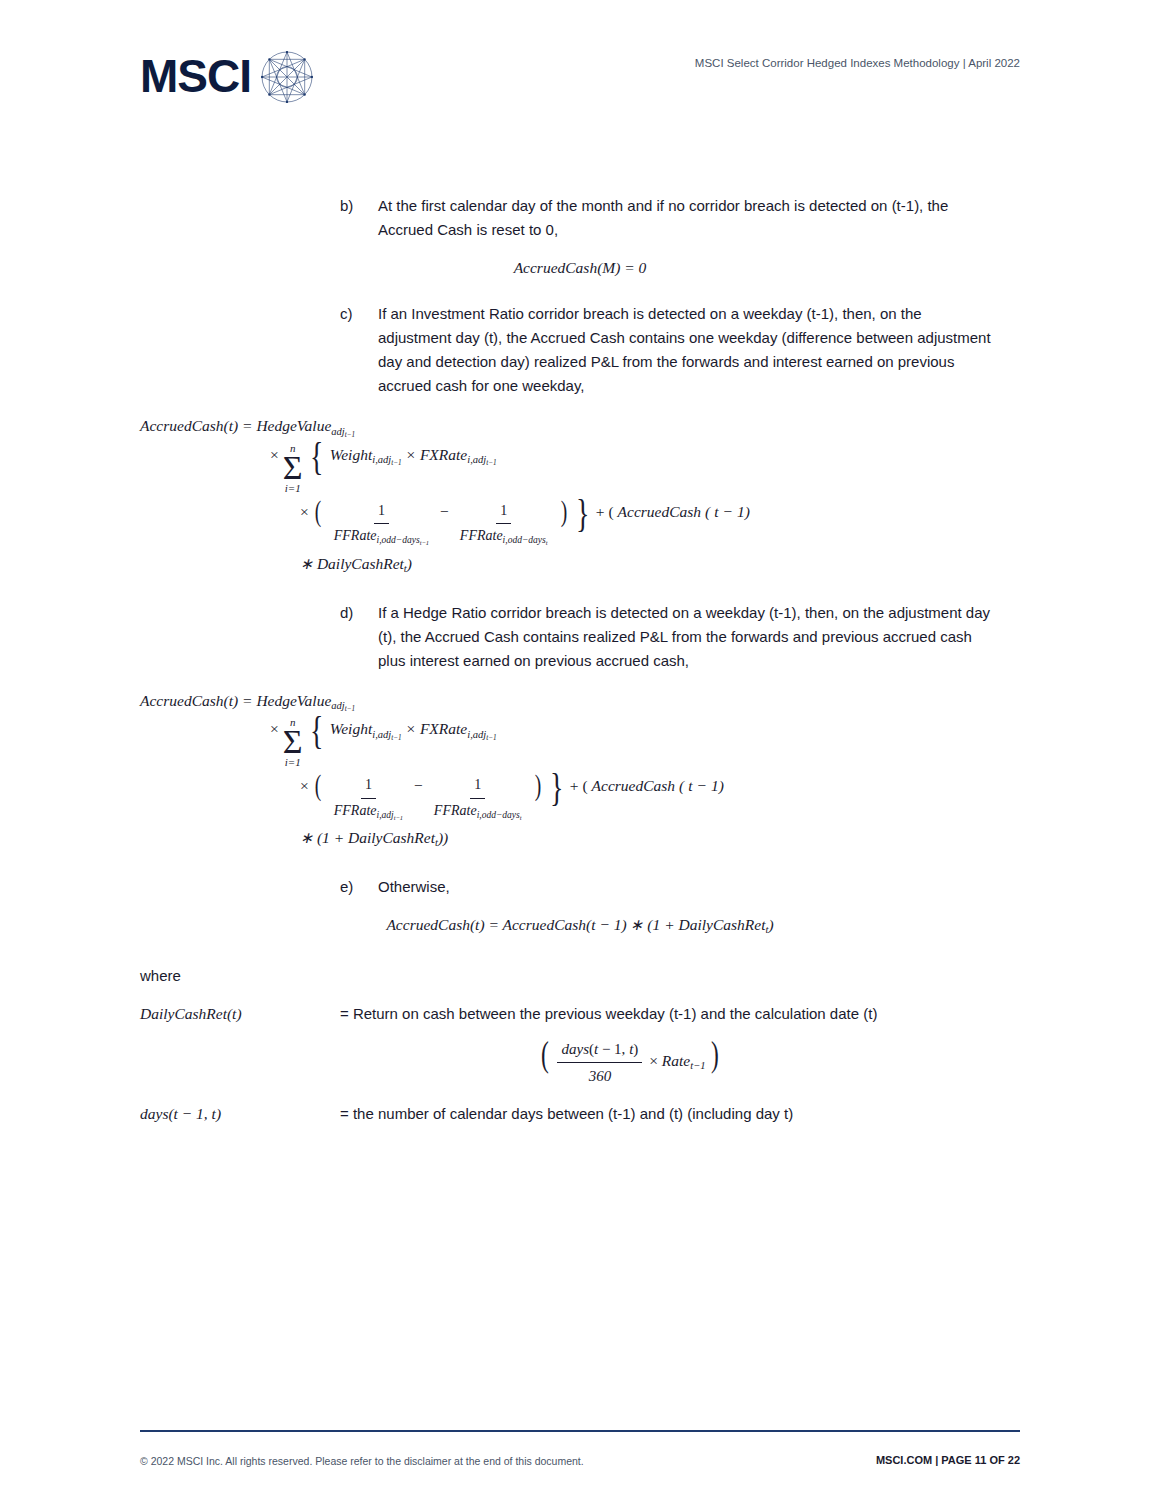MSCI
MSCI Select Corridor Hedged Indexes Methodology | April 2022
b)
At the first calendar day of the month and if no corridor breach is detected on (t-1), the Accrued Cash is reset to 0,
AccruedCash(M) = 0
c)
If an Investment Ratio corridor breach is detected on a weekday (t-1), then, on the adjustment day (t), the Accrued Cash contains one weekday (difference between adjustment day and detection day) realized P&L from the forwards and interest earned on previous accrued cash for one weekday,
AccruedCash(t) = HedgeValueadjt−1
× n Σ i=1 { Weighti,adjt−1 × FXRatei,adjt−1
× ( 1 FFRatei,odd−dayst−1 − 1 FFRatei,odd−dayst ) } + (AccruedCash(t − 1)
∗ DailyCashRett)
d)
If a Hedge Ratio corridor breach is detected on a weekday (t-1), then, on the adjustment day (t), the Accrued Cash contains realized P&L from the forwards and previous accrued cash plus interest earned on previous accrued cash,
AccruedCash(t) = HedgeValueadjt−1
× n Σ i=1 { Weighti,adjt−1 × FXRatei,adjt−1
× ( 1 FFRatei,adjt−1 − 1 FFRatei,odd−dayst ) } + (AccruedCash(t − 1)
∗ (1 + DailyCashRett))
e)
Otherwise,
AccruedCash(t) = AccruedCash(t − 1) ∗ (1 + DailyCashRett)
where
DailyCashRet(t)
= Return on cash between the previous weekday (t-1) and the calculation date (t)
( days(t − 1, t) 360 × Ratet−1 )
days(t − 1, t)
= the number of calendar days between (t-1) and (t) (including day t)
© 2022 MSCI Inc. All rights reserved. Please refer to the disclaimer at the end of this document.
MSCI.COM | PAGE 11 OF 22